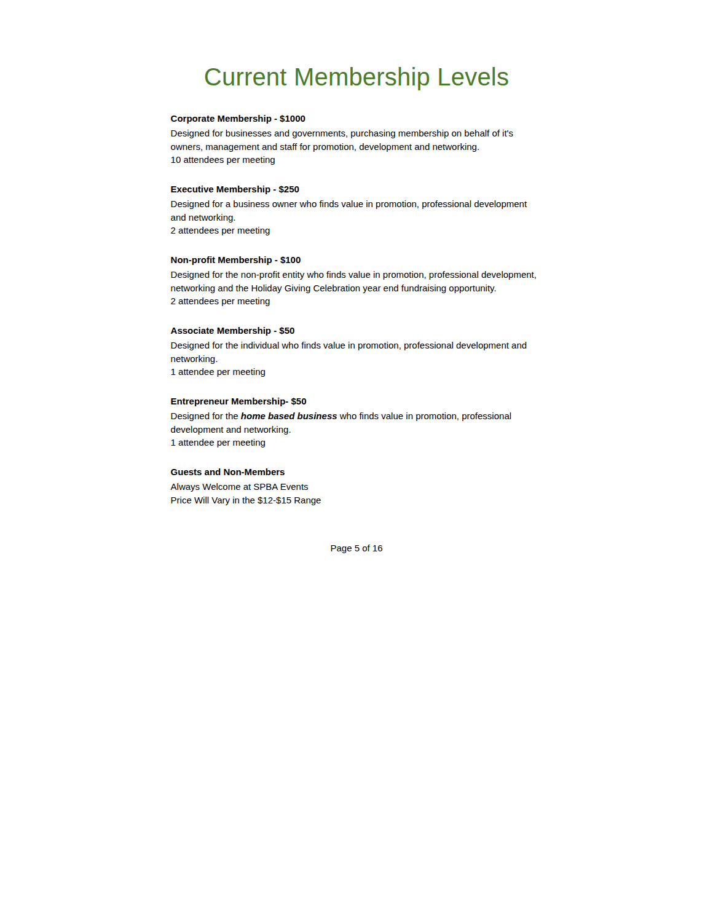Current Membership Levels
Corporate Membership - $1000
Designed for businesses and governments, purchasing membership on behalf of it's owners, management and staff for promotion, development and networking.
10 attendees per meeting
Executive Membership - $250
Designed for a business owner who finds value in promotion, professional development and networking.
2 attendees per meeting
Non-profit Membership - $100
Designed for the non-profit entity who finds value in promotion, professional development, networking and the Holiday Giving Celebration year end fundraising opportunity.
2 attendees per meeting
Associate Membership - $50
Designed for the individual who finds value in promotion, professional development and networking.
1 attendee per meeting
Entrepreneur Membership- $50
Designed for the home based business who finds value in promotion, professional development and networking.
1 attendee per meeting
Guests and Non-Members
Always Welcome at SPBA Events
Price Will Vary in the $12-$15 Range
Page 5 of 16